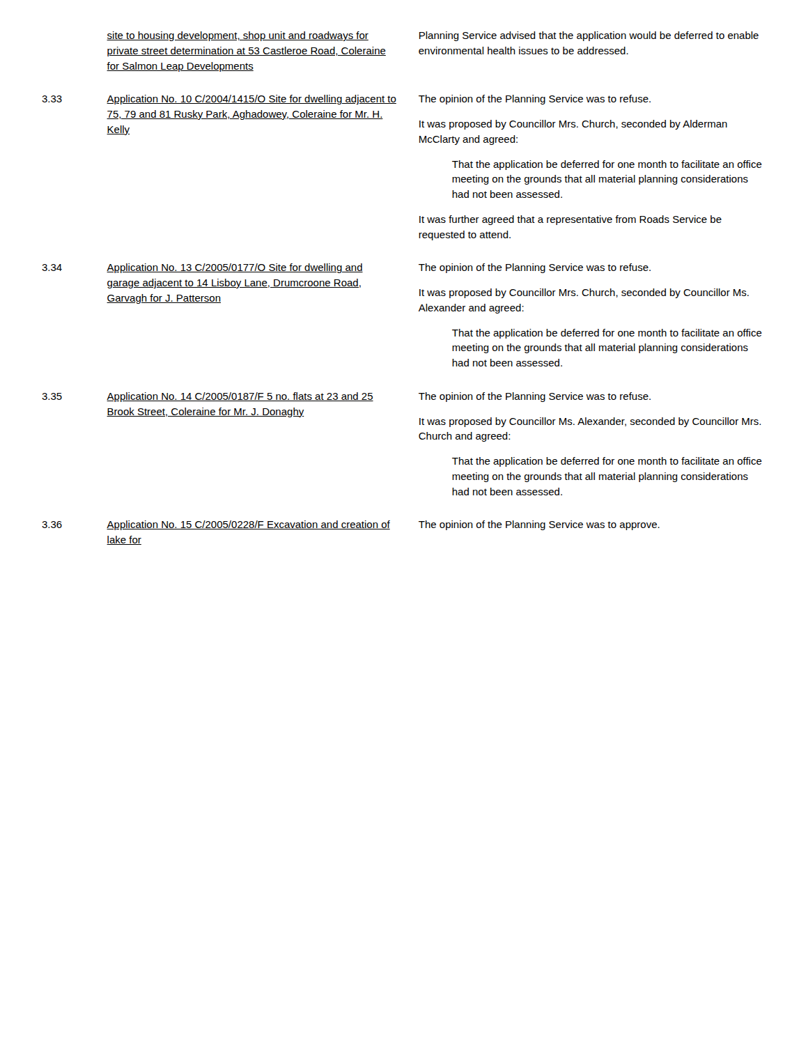| | site to housing development, shop unit and roadways for private street determination at 53 Castleroe Road, Coleraine for Salmon Leap Developments | Planning Service advised that the application would be deferred to enable environmental health issues to be addressed. |
| 3.33 | Application No. 10 C/2004/1415/O Site for dwelling adjacent to 75, 79 and 81 Rusky Park, Aghadowey, Coleraine for Mr. H. Kelly | The opinion of the Planning Service was to refuse. It was proposed by Councillor Mrs. Church, seconded by Alderman McClarty and agreed: That the application be deferred for one month to facilitate an office meeting on the grounds that all material planning considerations had not been assessed. It was further agreed that a representative from Roads Service be requested to attend. |
| 3.34 | Application No. 13 C/2005/0177/O Site for dwelling and garage adjacent to 14 Lisboy Lane, Drumcroone Road, Garvagh for J. Patterson | The opinion of the Planning Service was to refuse. It was proposed by Councillor Mrs. Church, seconded by Councillor Ms. Alexander and agreed: That the application be deferred for one month to facilitate an office meeting on the grounds that all material planning considerations had not been assessed. |
| 3.35 | Application No. 14 C/2005/0187/F 5 no. flats at 23 and 25 Brook Street, Coleraine for Mr. J. Donaghy | The opinion of the Planning Service was to refuse. It was proposed by Councillor Ms. Alexander, seconded by Councillor Mrs. Church and agreed: That the application be deferred for one month to facilitate an office meeting on the grounds that all material planning considerations had not been assessed. |
| 3.36 | Application No. 15 C/2005/0228/F Excavation and creation of lake for | The opinion of the Planning Service was to approve. |